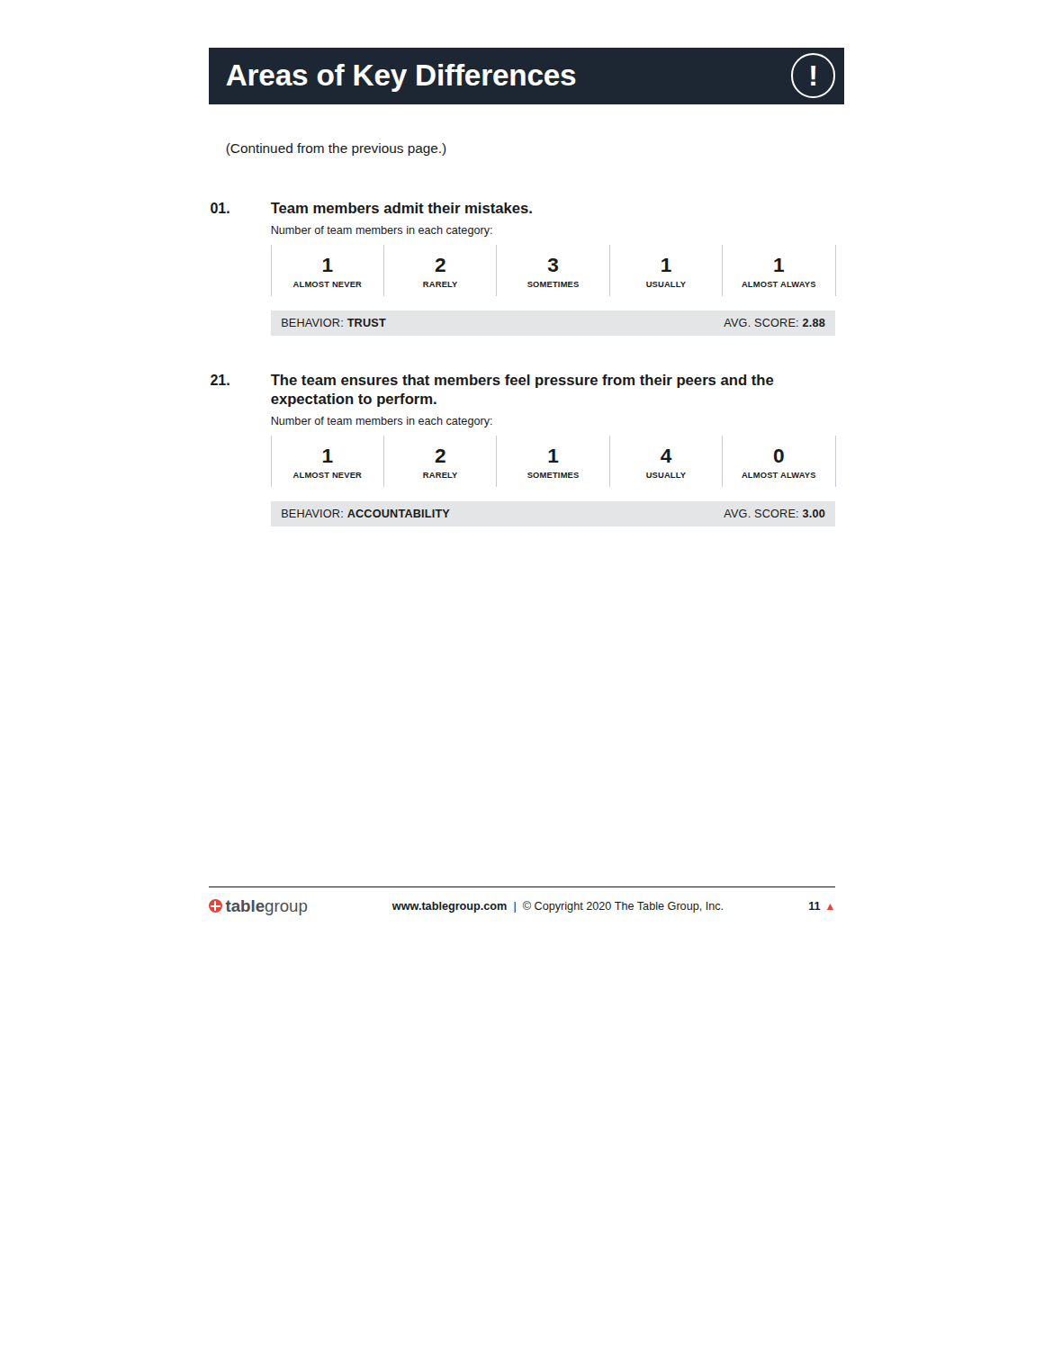Areas of Key Differences
!
(Continued from the previous page.)
01.
Team members admit their mistakes.
Number of team members in each category:
1
ALMOST NEVER
2
RARELY
3
SOMETIMES
1
USUALLY
1
ALMOST ALWAYS
BEHAVIOR: TRUST AVG. SCORE: 2.88
21.
The team ensures that members feel pressure from their peers and the expectation to perform.
Number of team members in each category:
1
ALMOST NEVER
2
RARELY
1
SOMETIMES
4
USUALLY
0
ALMOST ALWAYS
BEHAVIOR: ACCOUNTABILITY AVG. SCORE: 3.00
tablegroup
www.tablegroup.com | © Copyright 2020 The Table Group, Inc.
11▲